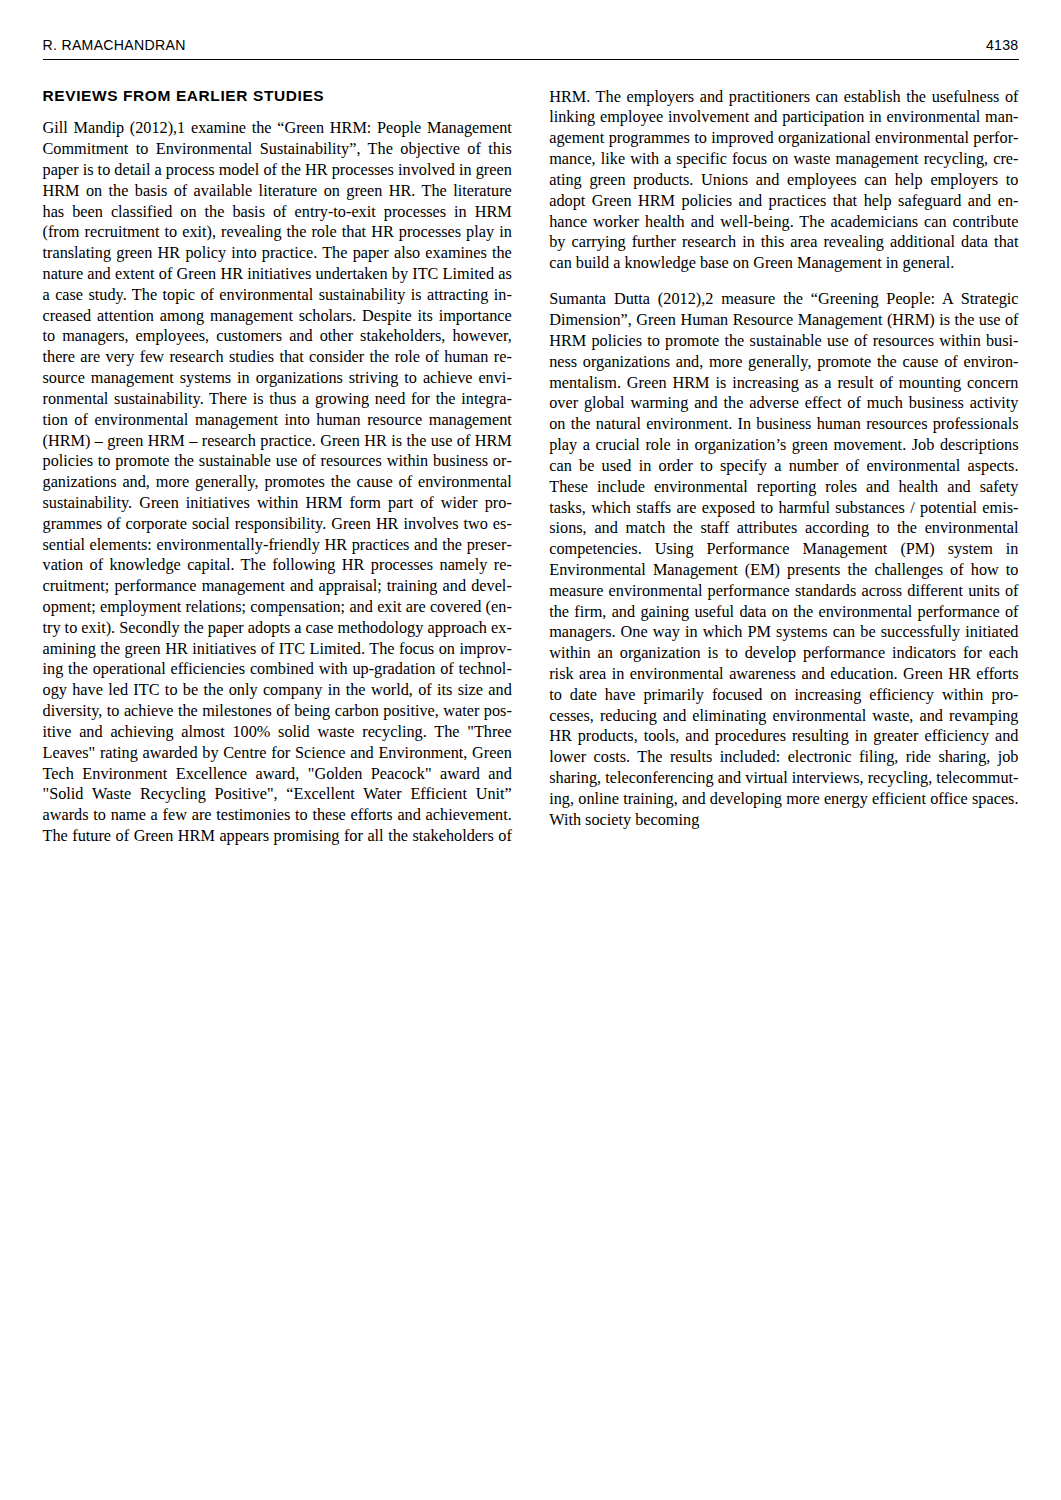R. Ramachandran 4138
Reviews from Earlier Studies
Gill Mandip (2012),1 examine the “Green HRM: People Management Commitment to Environmental Sustainability”, The objective of this paper is to detail a process model of the HR processes involved in green HRM on the basis of available literature on green HR. The literature has been classified on the basis of entry-to-exit processes in HRM (from recruitment to exit), revealing the role that HR processes play in translating green HR policy into practice. The paper also examines the nature and extent of Green HR initiatives undertaken by ITC Limited as a case study. The topic of environmental sustainability is attracting increased attention among management scholars. Despite its importance to managers, employees, customers and other stakeholders, however, there are very few research studies that consider the role of human resource management systems in organizations striving to achieve environmental sustainability. There is thus a growing need for the integration of environmental management into human resource management (HRM) – green HRM – research practice. Green HR is the use of HRM policies to promote the sustainable use of resources within business organizations and, more generally, promotes the cause of environmental sustainability. Green initiatives within HRM form part of wider programmes of corporate social responsibility. Green HR involves two essential elements: environmentally-friendly HR practices and the preservation of knowledge capital. The following HR processes namely recruitment; performance management and appraisal; training and development; employment relations; compensation; and exit are covered (entry to exit). Secondly the paper adopts a case methodology approach examining the green HR initiatives of ITC Limited. The focus on improving the operational efficiencies combined with up-gradation of technology have led ITC to be the only company in the world, of its size and diversity, to achieve the milestones of being carbon positive, water positive and achieving almost 100% solid waste recycling. The "Three Leaves" rating awarded by Centre for Science and Environment, Green Tech Environment Excellence award, "Golden Peacock" award and "Solid Waste Recycling Positive", “Excellent Water Efficient Unit” awards to name a few are testimonies to these efforts and achievement. The future of Green HRM appears promising for all the stakeholders of HRM. The employers and practitioners can establish the usefulness of linking employee involvement and participation in environmental management programmes to improved organizational environmental performance, like with a specific focus on waste management recycling, creating green products. Unions and employees can help employers to adopt Green HRM policies and practices that help safeguard and enhance worker health and well-being. The academicians can contribute by carrying further research in this area revealing additional data that can build a knowledge base on Green Management in general.
Sumanta Dutta (2012),2 measure the “Greening People: A Strategic Dimension”, Green Human Resource Management (HRM) is the use of HRM policies to promote the sustainable use of resources within business organizations and, more generally, promote the cause of environmentalism. Green HRM is increasing as a result of mounting concern over global warming and the adverse effect of much business activity on the natural environment. In business human resources professionals play a crucial role in organization’s green movement. Job descriptions can be used in order to specify a number of environmental aspects. These include environmental reporting roles and health and safety tasks, which staffs are exposed to harmful substances / potential emissions, and match the staff attributes according to the environmental competencies. Using Performance Management (PM) system in Environmental Management (EM) presents the challenges of how to measure environmental performance standards across different units of the firm, and gaining useful data on the environmental performance of managers. One way in which PM systems can be successfully initiated within an organization is to develop performance indicators for each risk area in environmental awareness and education. Green HR efforts to date have primarily focused on increasing efficiency within processes, reducing and eliminating environmental waste, and revamping HR products, tools, and procedures resulting in greater efficiency and lower costs. The results included: electronic filing, ride sharing, job sharing, teleconferencing and virtual interviews, recycling, telecommuting, online training, and developing more energy efficient office spaces. With society becoming